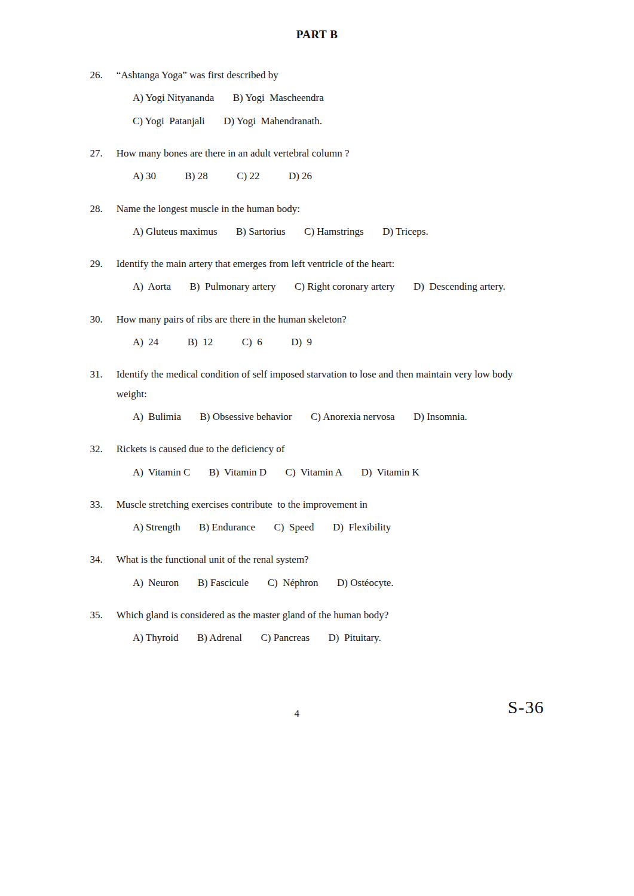PART B
“Ashtanga Yoga” was first described by
A) Yogi Nityananda B) Yogi Mascheendra
C) Yogi Patanjali D) Yogi Mahendranath.
How many bones are there in an adult vertebral column ?
A) 30 B) 28 C) 22 D) 26
Name the longest muscle in the human body:
A) Gluteus maximus B) Sartorius C) Hamstrings D) Triceps.
Identify the main artery that emerges from left ventricle of the heart:
A) Aorta B) Pulmonary artery C) Right coronary artery D) Descending artery.
How many pairs of ribs are there in the human skeleton?
A) 24 B) 12 C) 6 D) 9
Identify the medical condition of self imposed starvation to lose and then maintain very low body weight:
A) Bulimia B) Obsessive behavior C) Anorexia nervosa D) Insomnia.
Rickets is caused due to the deficiency of
A) Vitamin C B) Vitamin D C) Vitamin A D) Vitamin K
Muscle stretching exercises contribute to the improvement in
A) Strength B) Endurance C) Speed D) Flexibility
What is the functional unit of the renal system?
A) Neuron B) Fascicule C) Néphron D) Ostéocyte.
Which gland is considered as the master gland of the human body?
A) Thyroid B) Adrenal C) Pancreas D) Pituitary.
4 S-36